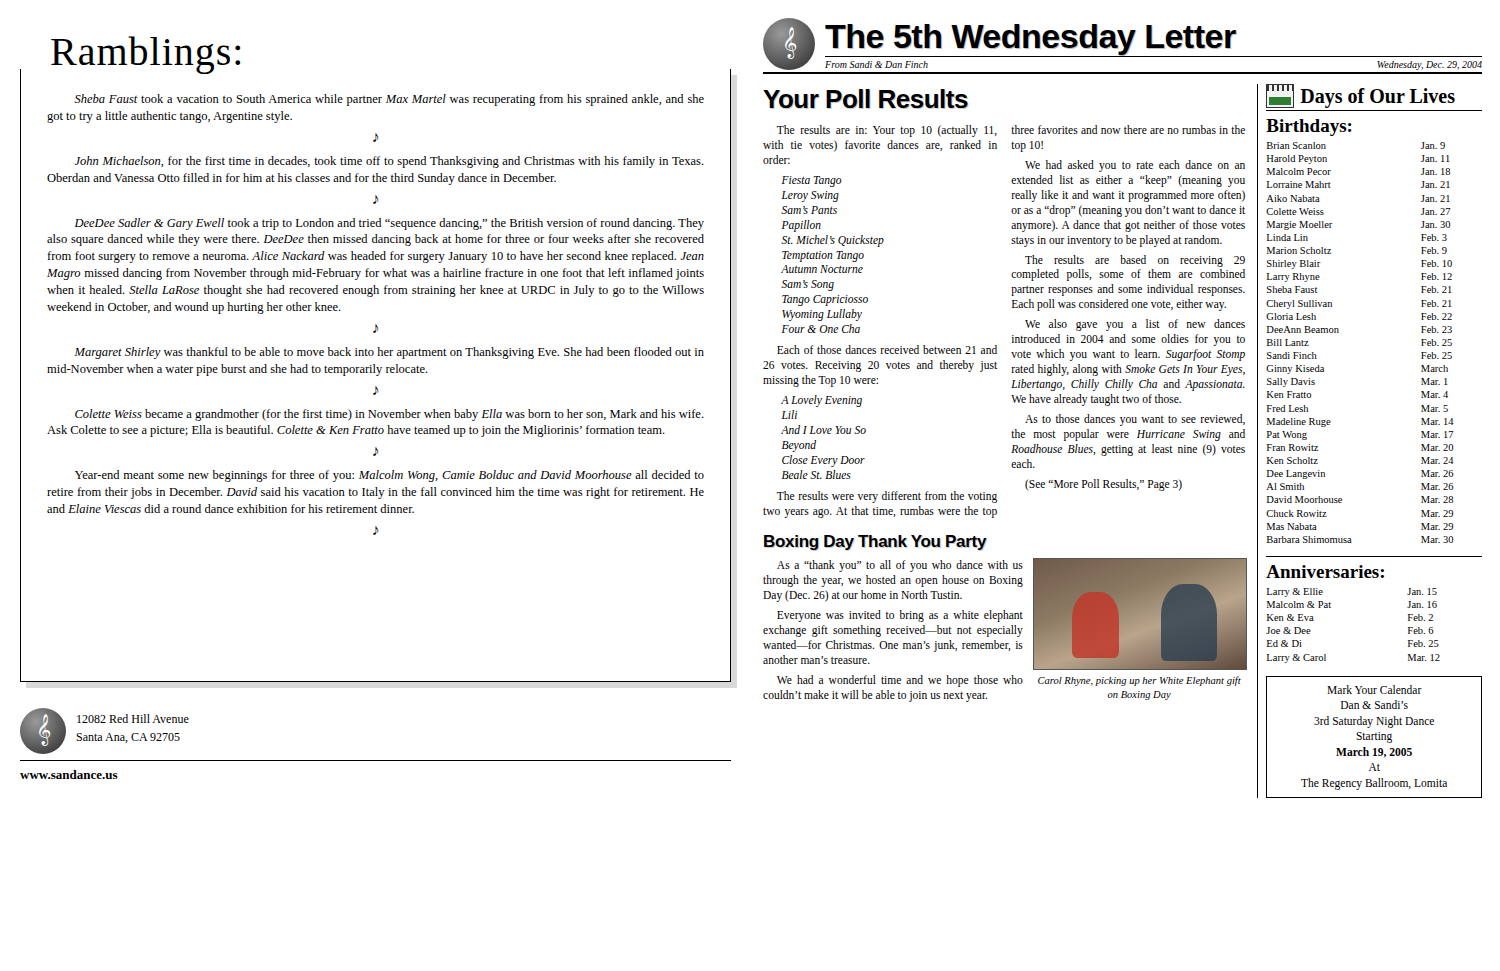Ramblings:
Sheba Faust took a vacation to South America while partner Max Martel was recuperating from his sprained ankle, and she got to try a little authentic tango, Argentine style.
John Michaelson, for the first time in decades, took time off to spend Thanksgiving and Christmas with his family in Texas. Oberdan and Vanessa Otto filled in for him at his classes and for the third Sunday dance in December.
DeeDee Sadler & Gary Ewell took a trip to London and tried “sequence dancing,” the British version of round dancing. They also square danced while they were there. DeeDee then missed dancing back at home for three or four weeks after she recovered from foot surgery to remove a neuroma. Alice Nackard was headed for surgery January 10 to have her second knee replaced. Jean Magro missed dancing from November through mid-February for what was a hairline fracture in one foot that left inflamed joints when it healed. Stella LaRose thought she had recovered enough from straining her knee at URDC in July to go to the Willows weekend in October, and wound up hurting her other knee.
Margaret Shirley was thankful to be able to move back into her apartment on Thanksgiving Eve. She had been flooded out in mid-November when a water pipe burst and she had to temporarily relocate.
Colette Weiss became a grandmother (for the first time) in November when baby Ella was born to her son, Mark and his wife. Ask Colette to see a picture; Ella is beautiful. Colette & Ken Fratto have teamed up to join the Migliorinis’ formation team.
Year-end meant some new beginnings for three of you: Malcolm Wong, Camie Bolduc and David Moorhouse all decided to retire from their jobs in December. David said his vacation to Italy in the fall convinced him the time was right for retirement. He and Elaine Viescas did a round dance exhibition for his retirement dinner.
12082 Red Hill Avenue
Santa Ana, CA 92705
www.sandance.us
The 5th Wednesday Letter
From Sandi & Dan Finch Wednesday, Dec. 29, 2004
Your Poll Results
The results are in: Your top 10 (actually 11, with tie votes) favorite dances are, ranked in order:
Fiesta Tango
Leroy Swing
Sam’s Pants
Papillon
St. Michel’s Quickstep
Temptation Tango
Autumn Nocturne
Sam’s Song
Tango Capriciosso
Wyoming Lullaby
Four & One Cha
Each of those dances received between 21 and 26 votes. Receiving 20 votes and thereby just missing the Top 10 were:
A Lovely Evening
Lili
And I Love You So
Beyond
Close Every Door
Beale St. Blues
The results were very different from the voting two years ago. At that time, rumbas were the top three favorites and now there are no rumbas in the top 10!
We had asked you to rate each dance on an extended list as either a “keep” (meaning you really like it and want it programmed more often) or as a “drop” (meaning you don’t want to dance it anymore). A dance that got neither of those votes stays in our inventory to be played at random.
The results are based on receiving 29 completed polls, some of them are combined partner responses and some individual responses. Each poll was considered one vote, either way.
We also gave you a list of new dances introduced in 2004 and some oldies for you to vote which you want to learn. Sugarfoot Stomp rated highly, along with Smoke Gets In Your Eyes, Libertango, Chilly Chilly Cha and Apassionata. We have already taught two of those.
As to those dances you want to see reviewed, the most popular were Hurricane Swing and Roadhouse Blues, getting at least nine (9) votes each.
(See “More Poll Results,” Page 3)
Boxing Day Thank You Party
As a “thank you” to all of you who dance with us through the year, we hosted an open house on Boxing Day (Dec. 26) at our home in North Tustin.
Everyone was invited to bring as a white elephant exchange gift something received—but not especially wanted—for Christmas. One man’s junk, remember, is another man’s treasure.
We had a wonderful time and we hope those who couldn’t make it will be able to join us next year.
Carol Rhyne, picking up her White Elephant gift on Boxing Day
Days of Our Lives
Birthdays:
| Brian Scanlon | Jan. 9 |
| Harold Peyton | Jan. 11 |
| Malcolm Pecor | Jan. 18 |
| Lorraine Mahrt | Jan. 21 |
| Aiko Nabata | Jan. 21 |
| Colette Weiss | Jan. 27 |
| Margie Moeller | Jan. 30 |
| Linda Lin | Feb. 3 |
| Marion Scholtz | Feb. 9 |
| Shirley Blair | Feb. 10 |
| Larry Rhyne | Feb. 12 |
| Sheba Faust | Feb. 21 |
| Cheryl Sullivan | Feb. 21 |
| Gloria Lesh | Feb. 22 |
| DeeAnn Beamon | Feb. 23 |
| Bill Lantz | Feb. 25 |
| Sandi Finch | Feb. 25 |
| Ginny Kiseda | March |
| Sally Davis | Mar. 1 |
| Ken Fratto | Mar. 4 |
| Fred Lesh | Mar. 5 |
| Madeline Ruge | Mar. 14 |
| Pat Wong | Mar. 17 |
| Fran Rowitz | Mar. 20 |
| Ken Scholtz | Mar. 24 |
| Dee Langevin | Mar. 26 |
| Al Smith | Mar. 26 |
| David Moorhouse | Mar. 28 |
| Chuck Rowitz | Mar. 29 |
| Mas Nabata | Mar. 29 |
| Barbara Shimomusa | Mar. 30 |
Anniversaries:
| Larry & Ellie | Jan. 15 |
| Malcolm & Pat | Jan. 16 |
| Ken & Eva | Feb. 2 |
| Joe & Dee | Feb. 6 |
| Ed & Di | Feb. 25 |
| Larry & Carol | Mar. 12 |
Mark Your Calendar
Dan & Sandi’s
3rd Saturday Night Dance
Starting
March 19, 2005 At
The Regency Ballroom, Lomita